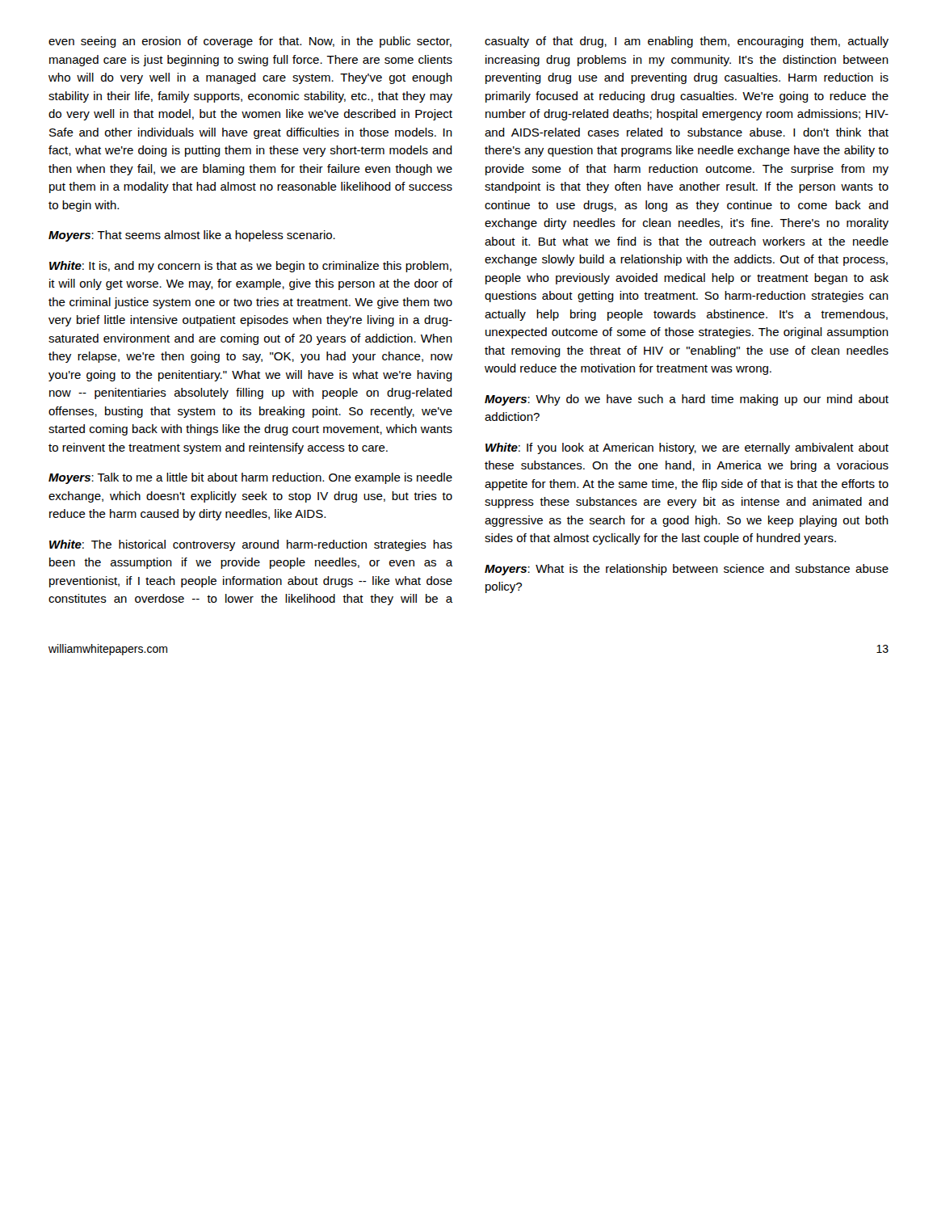even seeing an erosion of coverage for that. Now, in the public sector, managed care is just beginning to swing full force. There are some clients who will do very well in a managed care system. They've got enough stability in their life, family supports, economic stability, etc., that they may do very well in that model, but the women like we've described in Project Safe and other individuals will have great difficulties in those models. In fact, what we're doing is putting them in these very short-term models and then when they fail, we are blaming them for their failure even though we put them in a modality that had almost no reasonable likelihood of success to begin with.
Moyers: That seems almost like a hopeless scenario.
White: It is, and my concern is that as we begin to criminalize this problem, it will only get worse. We may, for example, give this person at the door of the criminal justice system one or two tries at treatment. We give them two very brief little intensive outpatient episodes when they're living in a drug-saturated environment and are coming out of 20 years of addiction. When they relapse, we're then going to say, "OK, you had your chance, now you're going to the penitentiary." What we will have is what we're having now -- penitentiaries absolutely filling up with people on drug-related offenses, busting that system to its breaking point. So recently, we've started coming back with things like the drug court movement, which wants to reinvent the treatment system and reintensify access to care.
Moyers: Talk to me a little bit about harm reduction. One example is needle exchange, which doesn't explicitly seek to stop IV drug use, but tries to reduce the harm caused by dirty needles, like AIDS.
White: The historical controversy around harm-reduction strategies has been the assumption if we provide people needles, or even as a preventionist, if I teach people information about drugs -- like what dose constitutes an overdose -- to lower the likelihood that they will be a casualty of that drug, I am enabling them, encouraging them, actually increasing drug problems in my community. It's the distinction between preventing drug use and preventing drug casualties. Harm reduction is primarily focused at reducing drug casualties. We're going to reduce the number of drug-related deaths; hospital emergency room admissions; HIV- and AIDS-related cases related to substance abuse. I don't think that there's any question that programs like needle exchange have the ability to provide some of that harm reduction outcome. The surprise from my standpoint is that they often have another result. If the person wants to continue to use drugs, as long as they continue to come back and exchange dirty needles for clean needles, it's fine. There's no morality about it. But what we find is that the outreach workers at the needle exchange slowly build a relationship with the addicts. Out of that process, people who previously avoided medical help or treatment began to ask questions about getting into treatment. So harm-reduction strategies can actually help bring people towards abstinence. It's a tremendous, unexpected outcome of some of those strategies. The original assumption that removing the threat of HIV or "enabling" the use of clean needles would reduce the motivation for treatment was wrong.
Moyers: Why do we have such a hard time making up our mind about addiction?
White: If you look at American history, we are eternally ambivalent about these substances. On the one hand, in America we bring a voracious appetite for them. At the same time, the flip side of that is that the efforts to suppress these substances are every bit as intense and animated and aggressive as the search for a good high. So we keep playing out both sides of that almost cyclically for the last couple of hundred years.
Moyers: What is the relationship between science and substance abuse policy?
williamwhitepapers.com 13